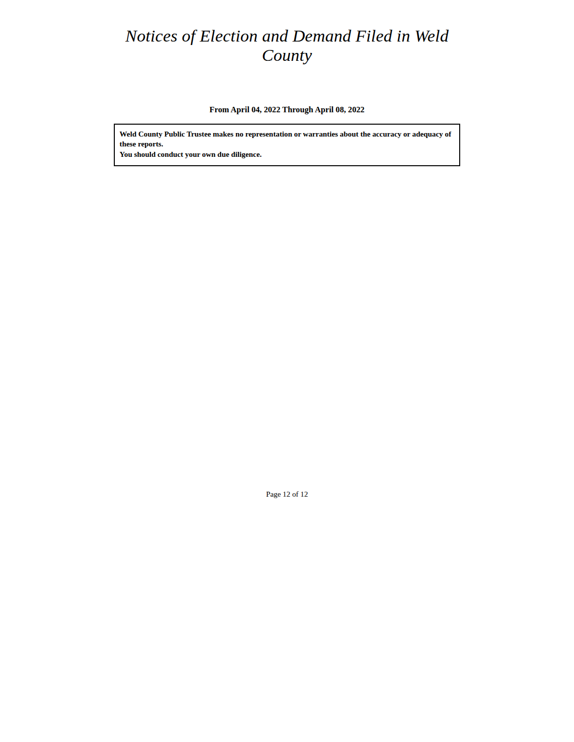Notices of Election and Demand Filed in Weld County
From April 04, 2022 Through April 08, 2022
Weld County Public Trustee makes no representation or warranties about the accuracy or adequacy of these reports.
You should conduct your own due diligence.
Page 12 of 12